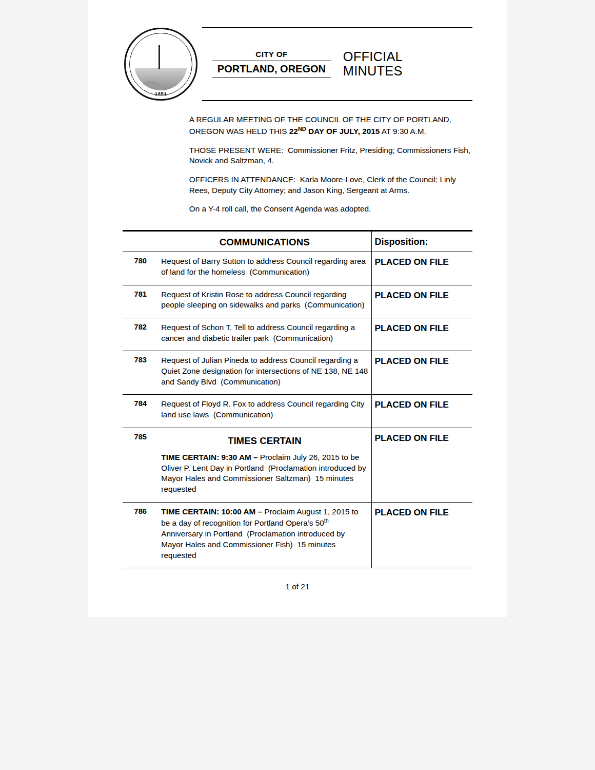1851
CITY OF
PORTLAND, OREGON
OFFICIAL
MINUTES
A REGULAR MEETING OF THE COUNCIL OF THE CITY OF PORTLAND, OREGON WAS HELD THIS 22ND DAY OF JULY, 2015 AT 9:30 A.M.
THOSE PRESENT WERE: Commissioner Fritz, Presiding; Commissioners Fish, Novick and Saltzman, 4.
OFFICERS IN ATTENDANCE: Karla Moore-Love, Clerk of the Council; Linly Rees, Deputy City Attorney; and Jason King, Sergeant at Arms.
On a Y-4 roll call, the Consent Agenda was adopted.
| | COMMUNICATIONS | Disposition: |
| 780 | Request of Barry Sutton to address Council regarding area of land for the homeless (Communication) | PLACED ON FILE |
| 781 | Request of Kristin Rose to address Council regarding people sleeping on sidewalks and parks (Communication) | PLACED ON FILE |
| 782 | Request of Schon T. Tell to address Council regarding a cancer and diabetic trailer park (Communication) | PLACED ON FILE |
| 783 | Request of Julian Pineda to address Council regarding a Quiet Zone designation for intersections of NE 138, NE 148 and Sandy Blvd (Communication) | PLACED ON FILE |
| 784 | Request of Floyd R. Fox to address Council regarding City land use laws (Communication) | PLACED ON FILE |
| 785 | TIMES CERTAIN TIME CERTAIN: 9:30 AM – Proclaim July 26, 2015 to be Oliver P. Lent Day in Portland (Proclamation introduced by Mayor Hales and Commissioner Saltzman) 15 minutes requested | PLACED ON FILE |
| 786 | TIME CERTAIN: 10:00 AM – Proclaim August 1, 2015 to be a day of recognition for Portland Opera’s 50 th Anniversary in Portland (Proclamation introduced by Mayor Hales and Commissioner Fish) 15 minutes requested | PLACED ON FILE |
1 of 21